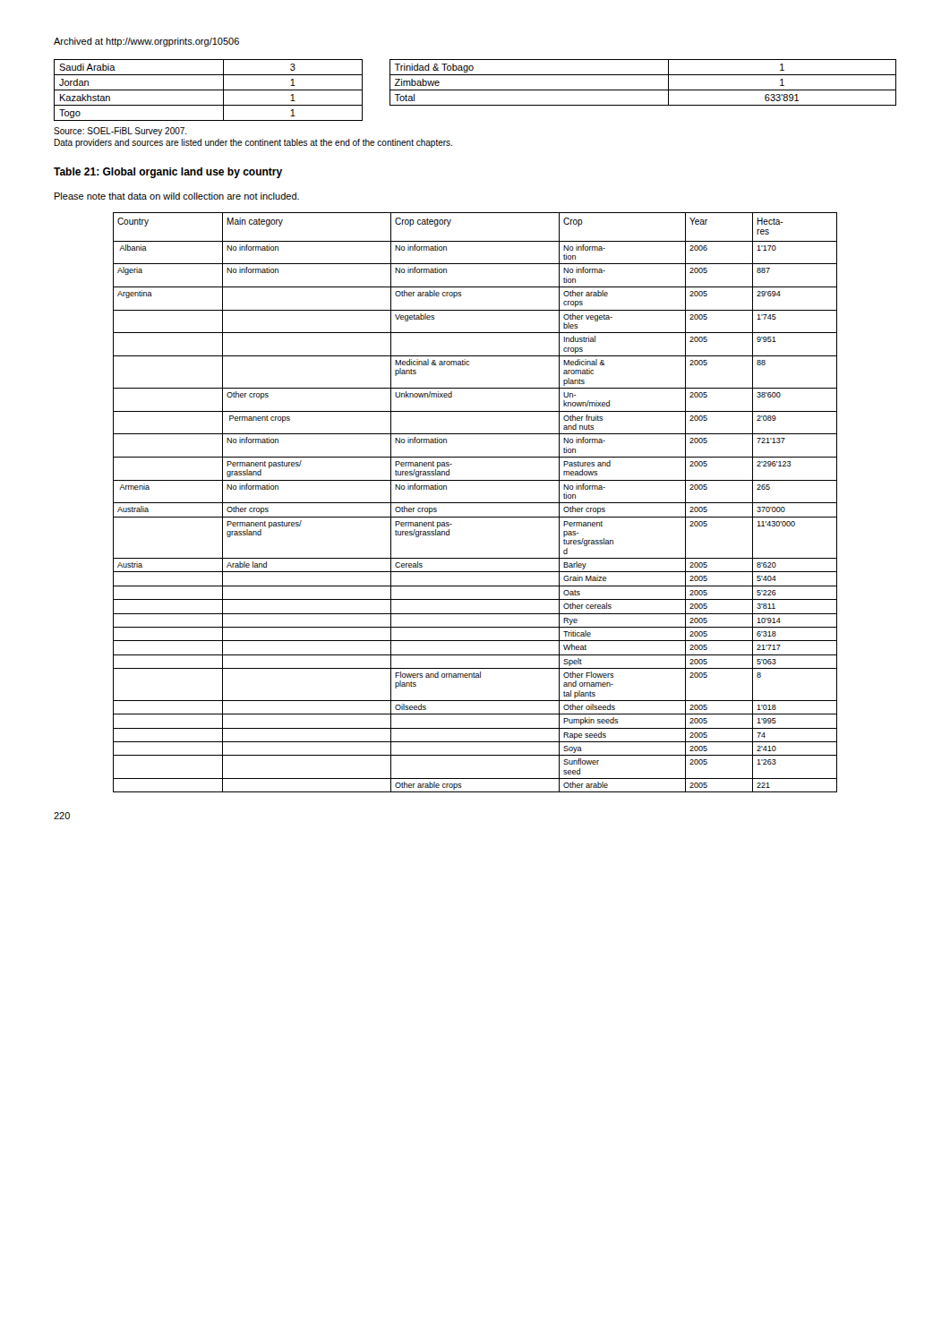Archived at http://www.orgprints.org/10506
| / Saudi Arabia / 3 / / Jordan / 1 / / Kazakhstan / 1 / / Togo / 1 / | | / Trinidad & Tobago / 1 / / Zimbabwe / 1 / / Total / 633'891 / |
Source: SOEL-FiBL Survey 2007.
Data providers and sources are listed under the continent tables at the end of the continent chapters.
Table 21: Global organic land use by country
Please note that data on wild collection are not included.
| Country | Main category | Crop category | Crop | Year | Hecta- res |
| --- | --- | --- | --- | --- | --- |
| Albania | No information | No information | No informa- tion | 2006 | 1'170 |
| Algeria | No information | No information | No informa- tion | 2005 | 887 |
| Argentina | | Other arable crops | Other arable crops | 2005 | 29'694 |
| | | Vegetables | Other vegeta- bles | 2005 | 1'745 |
| | | | Industrial crops | 2005 | 9'951 |
| | | Medicinal & aromatic plants | Medicinal & aromatic plants | 2005 | 88 |
| | Other crops | Unknown/mixed | Un- known/mixed | 2005 | 38'600 |
| | Permanent crops | | Other fruits and nuts | 2005 | 2'089 |
| | No information | No information | No informa- tion | 2005 | 721'137 |
| | Permanent pastures/ grassland | Permanent pas- tures/grassland | Pastures and meadows | 2005 | 2'296'123 |
| Armenia | No information | No information | No informa- tion | 2005 | 265 |
| Australia | Other crops | Other crops | Other crops | 2005 | 370'000 |
| | Permanent pastures/ grassland | Permanent pas- tures/grassland | Permanent pas- tures/grasslan d | 2005 | 11'430'000 |
| Austria | Arable land | Cereals | Barley | 2005 | 8'620 |
| | | | Grain Maize | 2005 | 5'404 |
| | | | Oats | 2005 | 5'226 |
| | | | Other cereals | 2005 | 3'811 |
| | | | Rye | 2005 | 10'914 |
| | | | Triticale | 2005 | 6'318 |
| | | | Wheat | 2005 | 21'717 |
| | | | Spelt | 2005 | 5'063 |
| | | Flowers and ornamental plants | Other Flowers and ornamen- tal plants | 2005 | 8 |
| | | Oilseeds | Other oilseeds | 2005 | 1'018 |
| | | | Pumpkin seeds | 2005 | 1'995 |
| | | | Rape seeds | 2005 | 74 |
| | | | Soya | 2005 | 2'410 |
| | | | Sunflower seed | 2005 | 1'263 |
| | | Other arable crops | Other arable | 2005 | 221 |
220